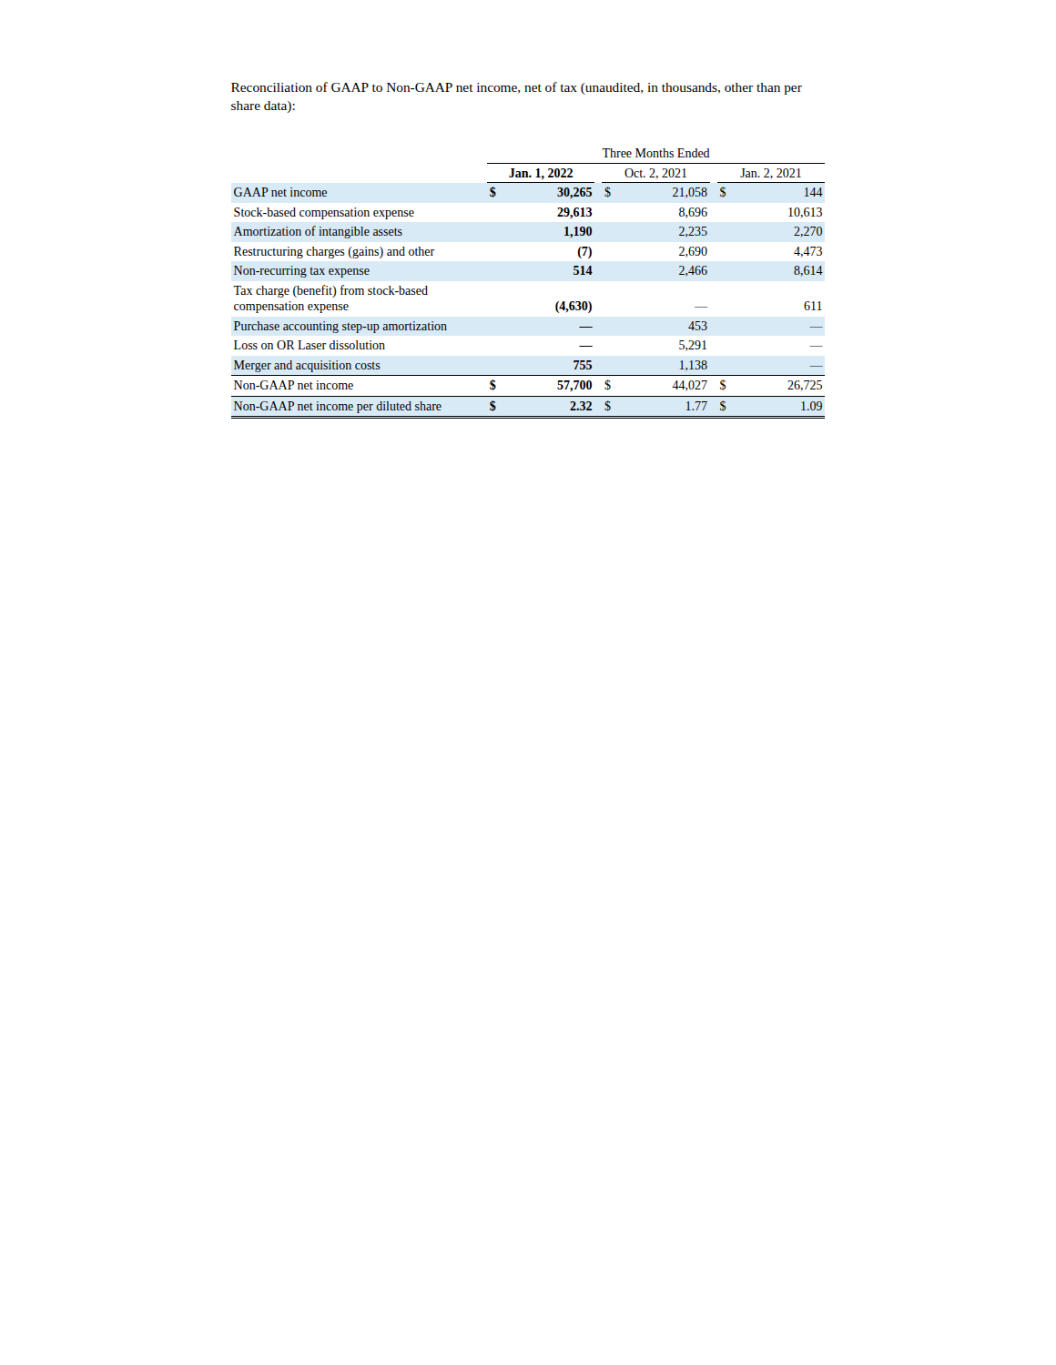Reconciliation of GAAP to Non-GAAP net income, net of tax (unaudited, in thousands, other than per share data):
| | Three Months Ended |
| --- | --- |
| | Jan. 1, 2022 | | Oct. 2, 2021 | | Jan. 2, 2021 |
| GAAP net income | $ | 30,265 | | $ | 21,058 | | $ | 144 |
| Stock-based compensation expense | | 29,613 | | | 8,696 | | | 10,613 |
| Amortization of intangible assets | | 1,190 | | | 2,235 | | | 2,270 |
| Restructuring charges (gains) and other | | (7) | | | 2,690 | | | 4,473 |
| Non-recurring tax expense | | 514 | | | 2,466 | | | 8,614 |
| Tax charge (benefit) from stock-based compensation expense | | (4,630) | | | — | | | 611 |
| Purchase accounting step-up amortization | | — | | | 453 | | | — |
| Loss on OR Laser dissolution | | — | | | 5,291 | | | — |
| Merger and acquisition costs | | 755 | | | 1,138 | | | — |
| Non-GAAP net income | $ | 57,700 | | $ | 44,027 | | $ | 26,725 |
| Non-GAAP net income per diluted share | $ | 2.32 | | $ | 1.77 | | $ | 1.09 |